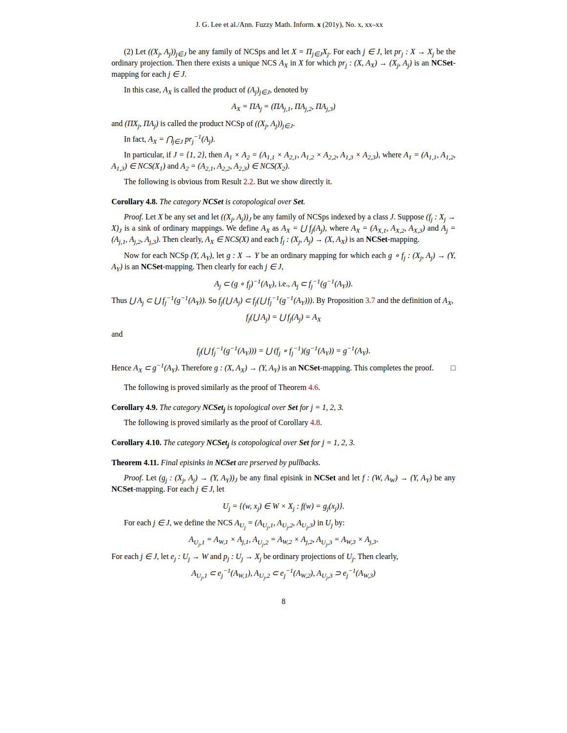J. G. Lee et al./Ann. Fuzzy Math. Inform. x (201y), No. x, xx–xx
(2) Let ((Xj, Aj))j∈J be any family of NCSps and let X = Πj∈JXj. For each j ∈ J, let prj : X → Xj be the ordinary projection. Then there exists a unique NCS AX in X for which prj : (X, AX) → (Xj, Aj) is an NCSet-mapping for each j ∈ J.
In this case, AX is called the product of (Aj)j∈J, denoted by
AX = ΠAj = (ΠAj,1, ΠAj,2, ΠAj,3)
and (ΠXj, ΠAj) is called the product NCSp of ((Xj, Aj))j∈J.
In fact, AX = ⋂j∈J prj−1(Aj).
In particular, if J = {1, 2}, then A1 × A2 = (A1,1 × A2,1, A1,2 × A2,2, A1,3 × A2,3), where A1 = (A1,1, A1,2, A1,3) ∈ NCS(X1) and A2 = (A2,1, A2,2, A2,3) ∈ NCS(X2).
The following is obvious from Result 2.2. But we show directly it.
Corollary 4.8. The category NCSet is cotopological over Set.
Proof. Let X be any set and let ((Xj, Aj))J be any family of NCSps indexed by a class J. Suppose (fj : Xj → X)J is a sink of ordinary mappings. We define AX as AX = ⋃ fj(Aj), where AX = (AX,1, AX,2, AX,3) and Aj = (Aj,1, Aj,2, Aj,3). Then clearly, AX ∈ NCS(X) and each fj : (Xj, Aj) → (X, AX) is an NCSet-mapping.
Now for each NCSp (Y, AY), let g : X → Y be an ordinary mapping for which each g ∘ fj : (Xj, Aj) → (Y, AY) is an NCSet-mapping. Then clearly for each j ∈ J,
Aj ⊂ (g ∘ fj)−1(AY), i.e., Aj ⊂ fj−1(g−1(AY)).
Thus ⋃ Aj ⊂ ⋃ fj−1(g−1(AY)). So fj(⋃ Aj) ⊂ fj(⋃ fj−1(g−1(AY))). By Proposition 3.7 and the definition of AX,
fj(⋃ Aj) = ⋃ fj(Aj) = AX
and
fj(⋃ fj−1(g−1(AY))) = ⋃ (fj ∘ fj−1)(g−1(AY)) = g−1(AY).
Hence AX ⊂ g−1(AY). Therefore g : (X, AX) → (Y, AY) is an NCSet-mapping. This completes the proof. □
The following is proved similarly as the proof of Theorem 4.6.
Corollary 4.9. The category NCSetj is topological over Set for j = 1, 2, 3.
The following is proved similarly as the proof of Corollary 4.8.
Corollary 4.10. The category NCSetj is cotopological over Set for j = 1, 2, 3.
Theorem 4.11. Final episinks in NCSet are prserved by pullbacks.
Proof. Let (gj : (Xj, Aj) → (Y, AY))J be any final episink in NCSet and let f : (W, AW) → (Y, AY) be any NCSet-mapping. For each j ∈ J, let
Uj = {(w, xj) ∈ W × Xj : f(w) = gj(xj)}.
For each j ∈ J, we define the NCS AUj = (AUj,1, AUj,2, AUj,3) in Uj by:
AUj,1 = AW,1 × Aj,1, AUj,2 = AW,2 × Aj,2, AUj,3 = AW,3 × Aj,3.
For each j ∈ J, let ej : Uj → W and pj : Uj → Xj be ordinary projections of Uj. Then clearly,
AUj,1 ⊂ ej−1(AW,1), AUj,2 ⊂ ej−1(AW,2), AUj,3 ⊃ ej−1(AW,3)
8